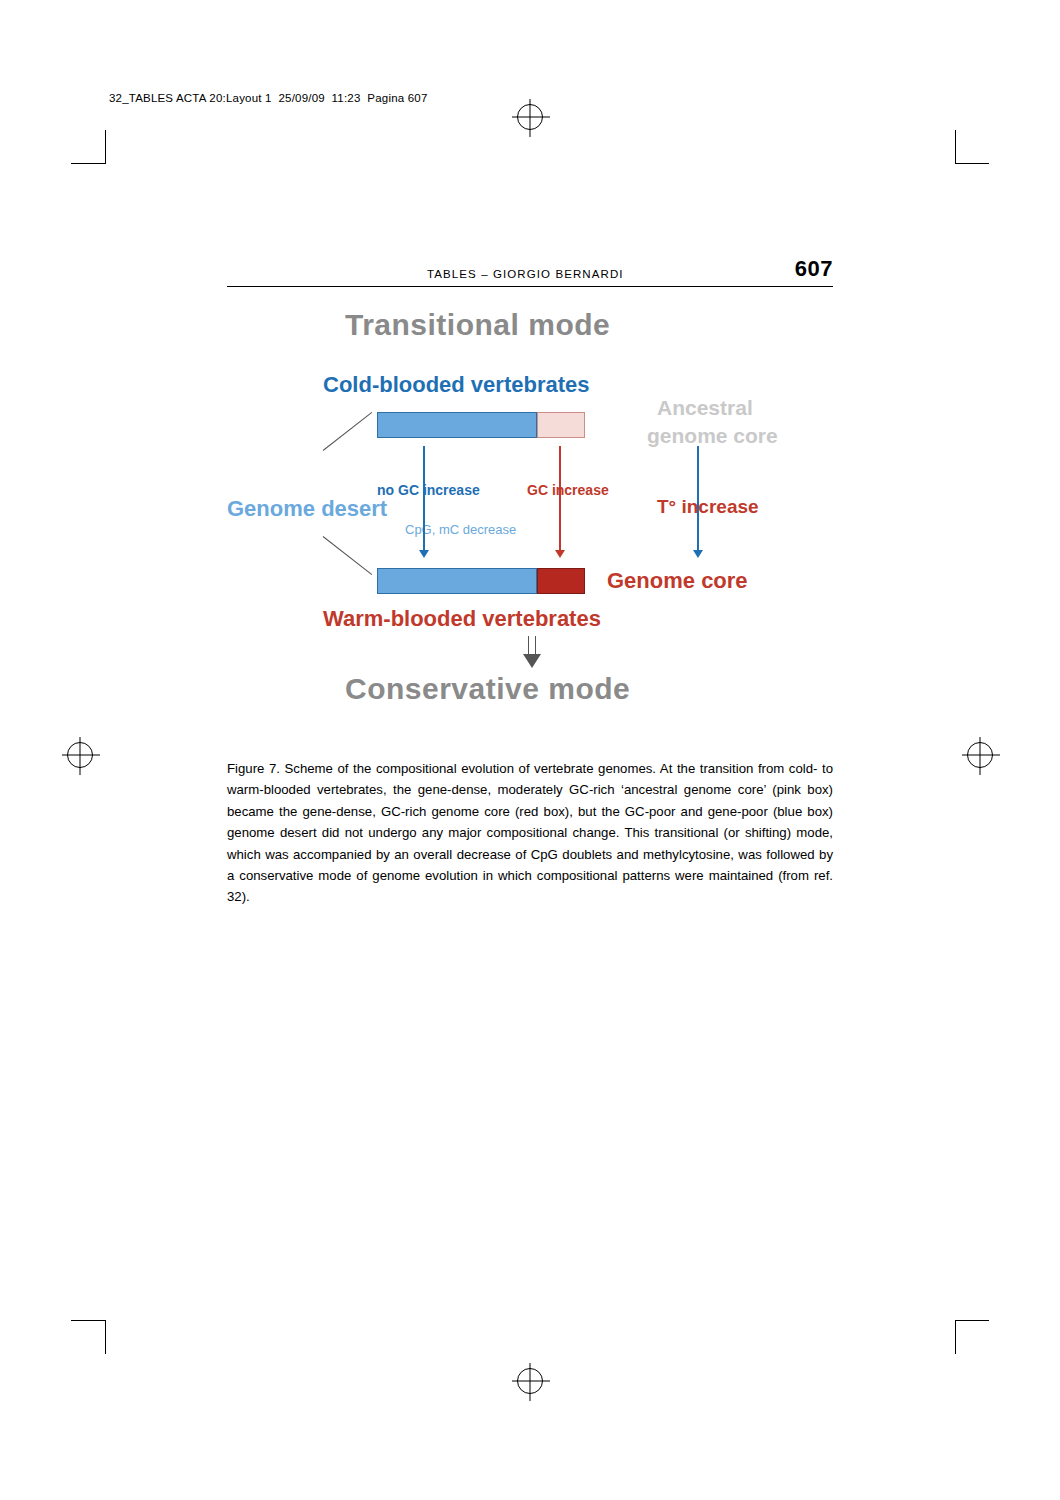32_TABLES ACTA 20:Layout 1 25/09/09 11:23 Pagina 607
Tables – Giorgio Bernardi
607
Transitional mode Cold-blooded vertebrates Ancestral genome core Genome desert no GC increase GC increase CpG, mC decrease T° increase Genome core Warm-blooded vertebrates Conservative mode
Figure 7. Scheme of the compositional evolution of vertebrate genomes. At the transition from cold- to warm-blooded vertebrates, the gene-dense, moderately GC-rich ‘ancestral genome core’ (pink box) became the gene-dense, GC-rich genome core (red box), but the GC-poor and gene-poor (blue box) genome desert did not undergo any major compositional change. This transitional (or shifting) mode, which was accompanied by an overall decrease of CpG doublets and methylcytosine, was followed by a conservative mode of genome evolution in which compositional patterns were maintained (from ref. 32).